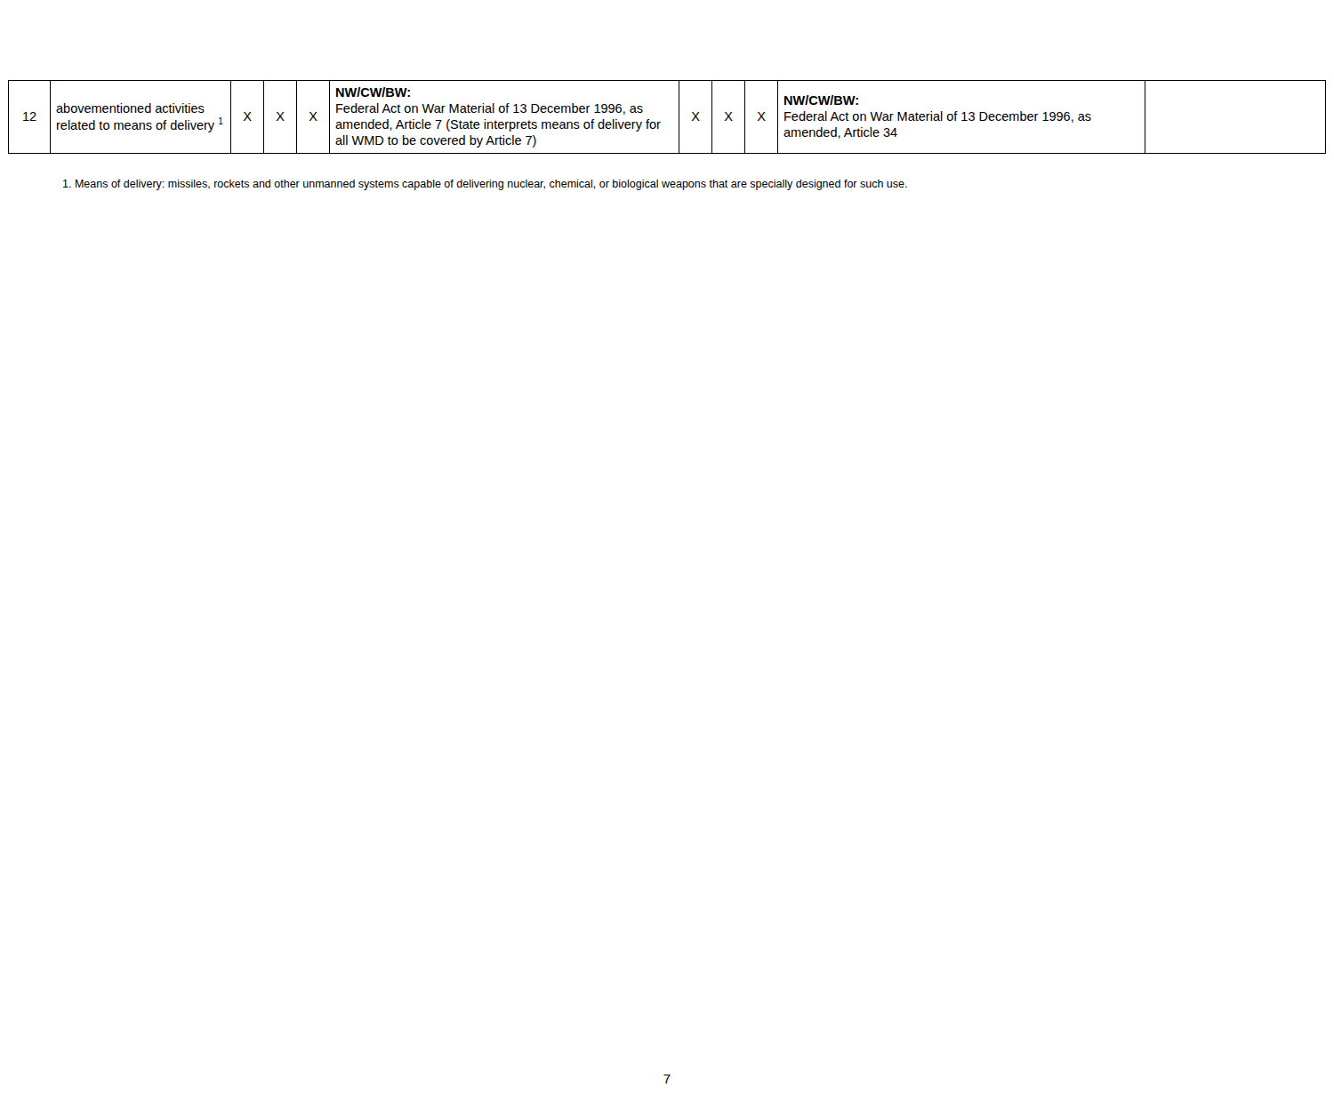| 12 | abovementioned activities related to means of delivery 1 | X | X | X | NW/CW/BW: Federal Act on War Material of 13 December 1996, as amended, Article 7 (State interprets means of delivery for all WMD to be covered by Article 7) | X | X | X | NW/CW/BW: Federal Act on War Material of 13 December 1996, as amended, Article 34 | |
1. Means of delivery: missiles, rockets and other unmanned systems capable of delivering nuclear, chemical, or biological weapons that are specially designed for such use.
7